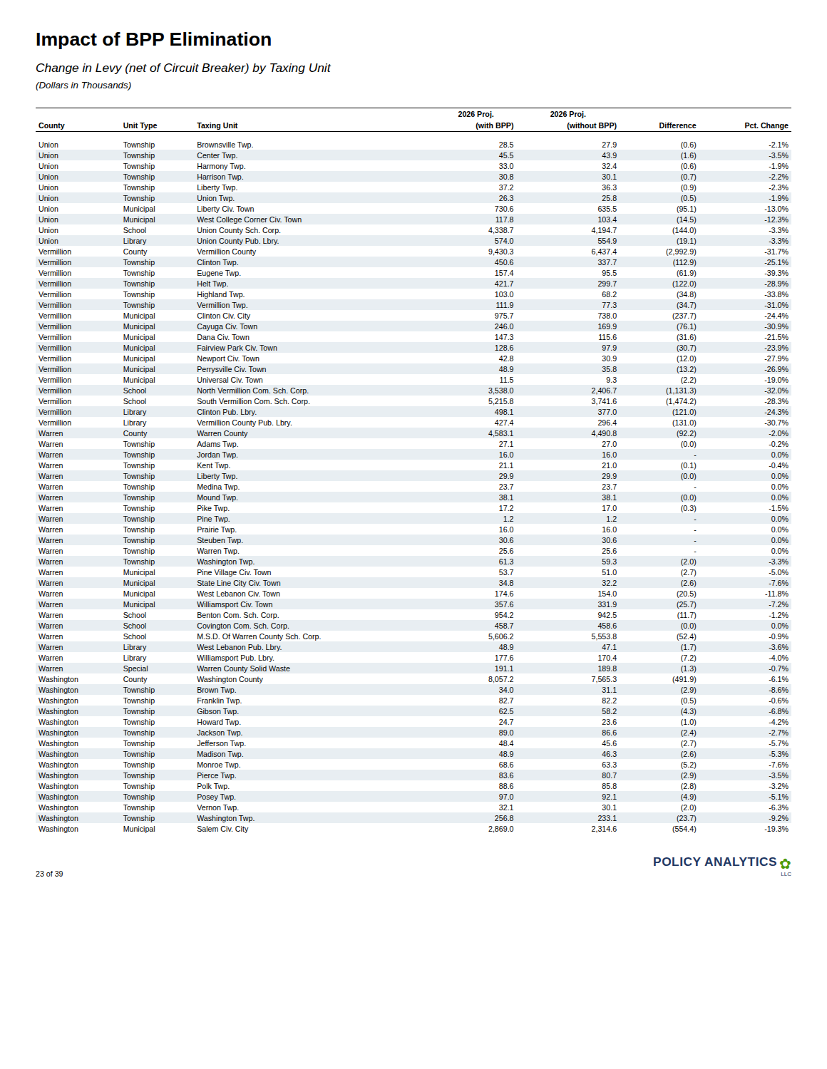Impact of BPP Elimination
Change in Levy (net of Circuit Breaker) by Taxing Unit
(Dollars in Thousands)
| | | | 2026 Proj. | 2026 Proj. | | |
| --- | --- | --- | --- | --- | --- | --- |
| County | Unit Type | Taxing Unit | (with BPP) | (without BPP) | Difference | Pct. Change |
| Union | Township | Brownsville Twp. | 28.5 | 27.9 | (0.6) | -2.1% |
| Union | Township | Center Twp. | 45.5 | 43.9 | (1.6) | -3.5% |
| Union | Township | Harmony Twp. | 33.0 | 32.4 | (0.6) | -1.9% |
| Union | Township | Harrison Twp. | 30.8 | 30.1 | (0.7) | -2.2% |
| Union | Township | Liberty Twp. | 37.2 | 36.3 | (0.9) | -2.3% |
| Union | Township | Union Twp. | 26.3 | 25.8 | (0.5) | -1.9% |
| Union | Municipal | Liberty Civ. Town | 730.6 | 635.5 | (95.1) | -13.0% |
| Union | Municipal | West College Corner Civ. Town | 117.8 | 103.4 | (14.5) | -12.3% |
| Union | School | Union County Sch. Corp. | 4,338.7 | 4,194.7 | (144.0) | -3.3% |
| Union | Library | Union County Pub. Lbry. | 574.0 | 554.9 | (19.1) | -3.3% |
| Vermillion | County | Vermillion County | 9,430.3 | 6,437.4 | (2,992.9) | -31.7% |
| Vermillion | Township | Clinton Twp. | 450.6 | 337.7 | (112.9) | -25.1% |
| Vermillion | Township | Eugene Twp. | 157.4 | 95.5 | (61.9) | -39.3% |
| Vermillion | Township | Helt Twp. | 421.7 | 299.7 | (122.0) | -28.9% |
| Vermillion | Township | Highland Twp. | 103.0 | 68.2 | (34.8) | -33.8% |
| Vermillion | Township | Vermillion Twp. | 111.9 | 77.3 | (34.7) | -31.0% |
| Vermillion | Municipal | Clinton Civ. City | 975.7 | 738.0 | (237.7) | -24.4% |
| Vermillion | Municipal | Cayuga Civ. Town | 246.0 | 169.9 | (76.1) | -30.9% |
| Vermillion | Municipal | Dana Civ. Town | 147.3 | 115.6 | (31.6) | -21.5% |
| Vermillion | Municipal | Fairview Park Civ. Town | 128.6 | 97.9 | (30.7) | -23.9% |
| Vermillion | Municipal | Newport Civ. Town | 42.8 | 30.9 | (12.0) | -27.9% |
| Vermillion | Municipal | Perrysville Civ. Town | 48.9 | 35.8 | (13.2) | -26.9% |
| Vermillion | Municipal | Universal Civ. Town | 11.5 | 9.3 | (2.2) | -19.0% |
| Vermillion | School | North Vermillion Com. Sch. Corp. | 3,538.0 | 2,406.7 | (1,131.3) | -32.0% |
| Vermillion | School | South Vermillion Com. Sch. Corp. | 5,215.8 | 3,741.6 | (1,474.2) | -28.3% |
| Vermillion | Library | Clinton Pub. Lbry. | 498.1 | 377.0 | (121.0) | -24.3% |
| Vermillion | Library | Vermillion County Pub. Lbry. | 427.4 | 296.4 | (131.0) | -30.7% |
| Warren | County | Warren County | 4,583.1 | 4,490.8 | (92.2) | -2.0% |
| Warren | Township | Adams Twp. | 27.1 | 27.0 | (0.0) | -0.2% |
| Warren | Township | Jordan Twp. | 16.0 | 16.0 | - | 0.0% |
| Warren | Township | Kent Twp. | 21.1 | 21.0 | (0.1) | -0.4% |
| Warren | Township | Liberty Twp. | 29.9 | 29.9 | (0.0) | 0.0% |
| Warren | Township | Medina Twp. | 23.7 | 23.7 | - | 0.0% |
| Warren | Township | Mound Twp. | 38.1 | 38.1 | (0.0) | 0.0% |
| Warren | Township | Pike Twp. | 17.2 | 17.0 | (0.3) | -1.5% |
| Warren | Township | Pine Twp. | 1.2 | 1.2 | - | 0.0% |
| Warren | Township | Prairie Twp. | 16.0 | 16.0 | - | 0.0% |
| Warren | Township | Steuben Twp. | 30.6 | 30.6 | - | 0.0% |
| Warren | Township | Warren Twp. | 25.6 | 25.6 | - | 0.0% |
| Warren | Township | Washington Twp. | 61.3 | 59.3 | (2.0) | -3.3% |
| Warren | Municipal | Pine Village Civ. Town | 53.7 | 51.0 | (2.7) | -5.0% |
| Warren | Municipal | State Line City Civ. Town | 34.8 | 32.2 | (2.6) | -7.6% |
| Warren | Municipal | West Lebanon Civ. Town | 174.6 | 154.0 | (20.5) | -11.8% |
| Warren | Municipal | Williamsport Civ. Town | 357.6 | 331.9 | (25.7) | -7.2% |
| Warren | School | Benton Com. Sch. Corp. | 954.2 | 942.5 | (11.7) | -1.2% |
| Warren | School | Covington Com. Sch. Corp. | 458.7 | 458.6 | (0.0) | 0.0% |
| Warren | School | M.S.D. Of Warren County Sch. Corp. | 5,606.2 | 5,553.8 | (52.4) | -0.9% |
| Warren | Library | West Lebanon Pub. Lbry. | 48.9 | 47.1 | (1.7) | -3.6% |
| Warren | Library | Williamsport Pub. Lbry. | 177.6 | 170.4 | (7.2) | -4.0% |
| Warren | Special | Warren County Solid Waste | 191.1 | 189.8 | (1.3) | -0.7% |
| Washington | County | Washington County | 8,057.2 | 7,565.3 | (491.9) | -6.1% |
| Washington | Township | Brown Twp. | 34.0 | 31.1 | (2.9) | -8.6% |
| Washington | Township | Franklin Twp. | 82.7 | 82.2 | (0.5) | -0.6% |
| Washington | Township | Gibson Twp. | 62.5 | 58.2 | (4.3) | -6.8% |
| Washington | Township | Howard Twp. | 24.7 | 23.6 | (1.0) | -4.2% |
| Washington | Township | Jackson Twp. | 89.0 | 86.6 | (2.4) | -2.7% |
| Washington | Township | Jefferson Twp. | 48.4 | 45.6 | (2.7) | -5.7% |
| Washington | Township | Madison Twp. | 48.9 | 46.3 | (2.6) | -5.3% |
| Washington | Township | Monroe Twp. | 68.6 | 63.3 | (5.2) | -7.6% |
| Washington | Township | Pierce Twp. | 83.6 | 80.7 | (2.9) | -3.5% |
| Washington | Township | Polk Twp. | 88.6 | 85.8 | (2.8) | -3.2% |
| Washington | Township | Posey Twp. | 97.0 | 92.1 | (4.9) | -5.1% |
| Washington | Township | Vernon Twp. | 32.1 | 30.1 | (2.0) | -6.3% |
| Washington | Township | Washington Twp. | 256.8 | 233.1 | (23.7) | -9.2% |
| Washington | Municipal | Salem Civ. City | 2,869.0 | 2,314.6 | (554.4) | -19.3% |
23 of 39
POLICY ANALYTICS ✿
LLC